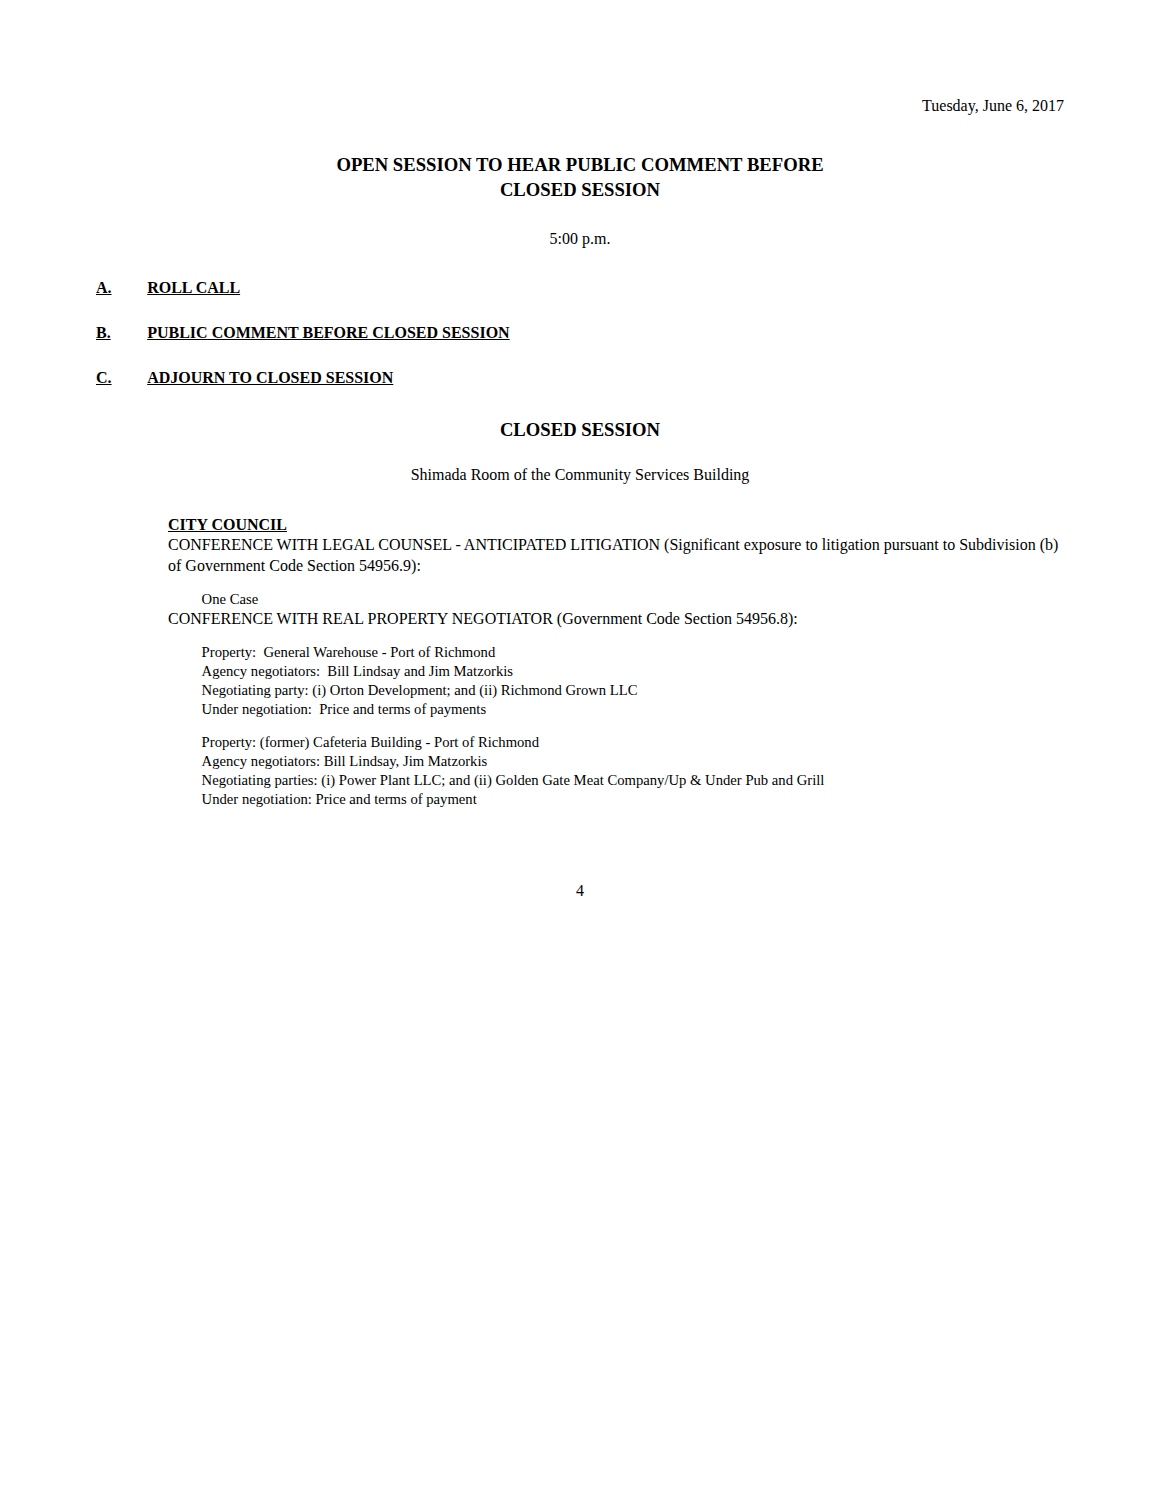Tuesday, June 6, 2017
OPEN SESSION TO HEAR PUBLIC COMMENT BEFORE
CLOSED SESSION
5:00 p.m.
A. ROLL CALL
B. PUBLIC COMMENT BEFORE CLOSED SESSION
C. ADJOURN TO CLOSED SESSION
CLOSED SESSION
Shimada Room of the Community Services Building
CITY COUNCIL
CONFERENCE WITH LEGAL COUNSEL - ANTICIPATED LITIGATION (Significant exposure to litigation pursuant to Subdivision (b) of Government Code Section 54956.9):
One Case
CONFERENCE WITH REAL PROPERTY NEGOTIATOR (Government Code Section 54956.8):
Property: General Warehouse - Port of Richmond
Agency negotiators: Bill Lindsay and Jim Matzorkis
Negotiating party: (i) Orton Development; and (ii) Richmond Grown LLC
Under negotiation: Price and terms of payments
Property: (former) Cafeteria Building - Port of Richmond
Agency negotiators: Bill Lindsay, Jim Matzorkis
Negotiating parties: (i) Power Plant LLC; and (ii) Golden Gate Meat Company/Up & Under Pub and Grill
Under negotiation: Price and terms of payment
4